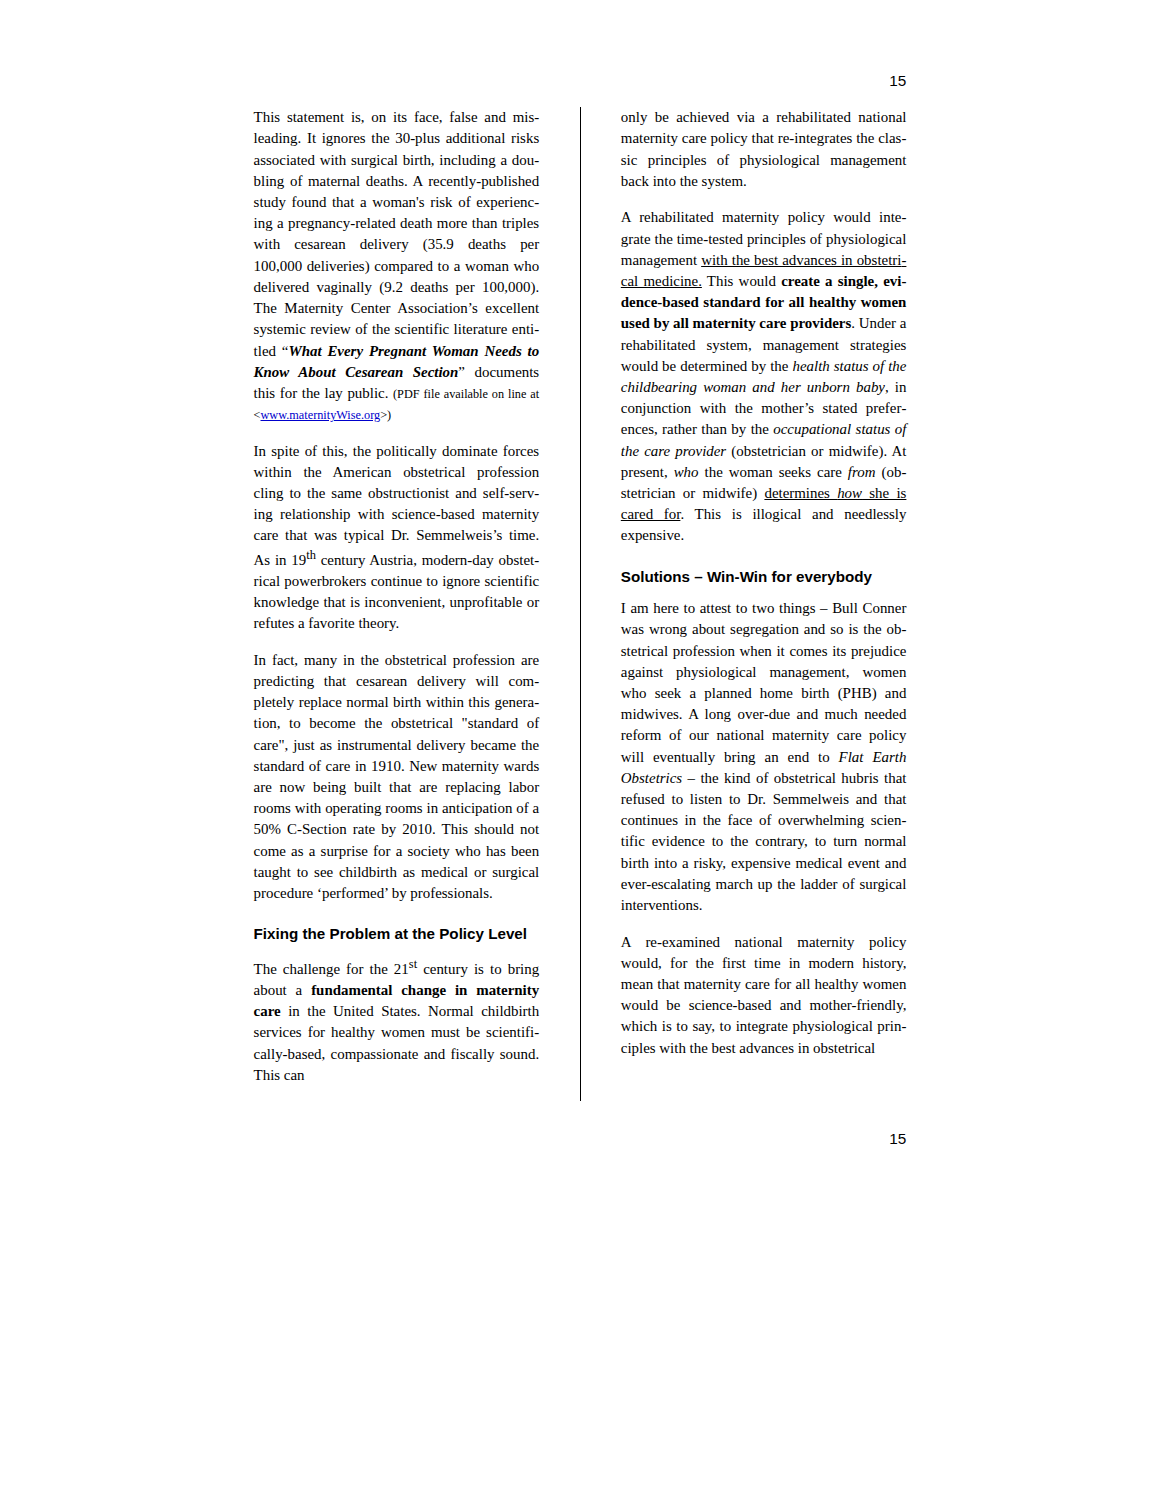15
This statement is, on its face, false and misleading. It ignores the 30-plus additional risks associated with surgical birth, including a doubling of maternal deaths. A recently-published study found that a woman's risk of experiencing a pregnancy-related death more than triples with cesarean delivery (35.9 deaths per 100,000 deliveries) compared to a woman who delivered vaginally (9.2 deaths per 100,000). The Maternity Center Association’s excellent systemic review of the scientific literature entitled “What Every Pregnant Woman Needs to Know About Cesarean Section” documents this for the lay public. (PDF file available on line at <www.maternityWise.org>)
In spite of this, the politically dominate forces within the American obstetrical profession cling to the same obstructionist and self-serving relationship with science-based maternity care that was typical Dr. Semmelweis’s time. As in 19th century Austria, modern-day obstetrical powerbrokers continue to ignore scientific knowledge that is inconvenient, unprofitable or refutes a favorite theory.
In fact, many in the obstetrical profession are predicting that cesarean delivery will completely replace normal birth within this generation, to become the obstetrical "standard of care", just as instrumental delivery became the standard of care in 1910. New maternity wards are now being built that are replacing labor rooms with operating rooms in anticipation of a 50% C-Section rate by 2010. This should not come as a surprise for a society who has been taught to see childbirth as medical or surgical procedure ‘performed’ by professionals.
Fixing the Problem at the Policy Level
The challenge for the 21st century is to bring about a fundamental change in maternity care in the United States. Normal childbirth services for healthy women must be scientifically-based, compassionate and fiscally sound. This can
only be achieved via a rehabilitated national maternity care policy that re-integrates the classic principles of physiological management back into the system.
A rehabilitated maternity policy would integrate the time-tested principles of physiological management with the best advances in obstetrical medicine. This would create a single, evidence-based standard for all healthy women used by all maternity care providers. Under a rehabilitated system, management strategies would be determined by the health status of the childbearing woman and her unborn baby, in conjunction with the mother’s stated preferences, rather than by the occupational status of the care provider (obstetrician or midwife). At present, who the woman seeks care from (obstetrician or midwife) determines how she is cared for. This is illogical and needlessly expensive.
Solutions – Win-Win for everybody
I am here to attest to two things – Bull Conner was wrong about segregation and so is the obstetrical profession when it comes its prejudice against physiological management, women who seek a planned home birth (PHB) and midwives. A long over-due and much needed reform of our national maternity care policy will eventually bring an end to Flat Earth Obstetrics – the kind of obstetrical hubris that refused to listen to Dr. Semmelweis and that continues in the face of overwhelming scientific evidence to the contrary, to turn normal birth into a risky, expensive medical event and ever-escalating march up the ladder of surgical interventions.
A re-examined national maternity policy would, for the first time in modern history, mean that maternity care for all healthy women would be science-based and mother-friendly, which is to say, to integrate physiological principles with the best advances in obstetrical
15